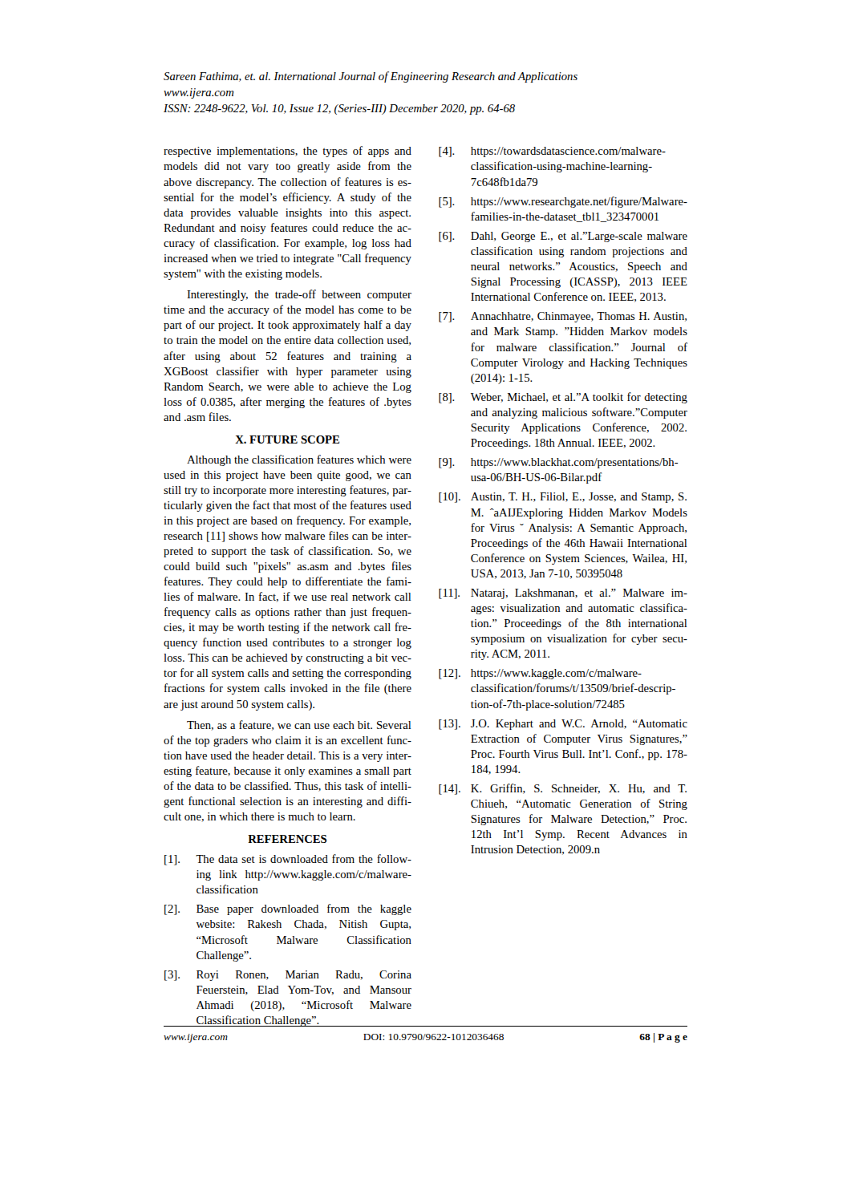Sareen Fathima, et. al. International Journal of Engineering Research and Applications
www.ijera.com
ISSN: 2248-9622, Vol. 10, Issue 12, (Series-III) December 2020, pp. 64-68
respective implementations, the types of apps and models did not vary too greatly aside from the above discrepancy. The collection of features is essential for the model’s efficiency. A study of the data provides valuable insights into this aspect. Redundant and noisy features could reduce the accuracy of classification. For example, log loss had increased when we tried to integrate "Call frequency system" with the existing models.
Interestingly, the trade-off between computer time and the accuracy of the model has come to be part of our project. It took approximately half a day to train the model on the entire data collection used, after using about 52 features and training a XGBoost classifier with hyper parameter using Random Search, we were able to achieve the Log loss of 0.0385, after merging the features of .bytes and .asm files.
X. Future Scope
Although the classification features which were used in this project have been quite good, we can still try to incorporate more interesting features, particularly given the fact that most of the features used in this project are based on frequency. For example, research [11] shows how malware files can be interpreted to support the task of classification. So, we could build such "pixels" as.asm and .bytes files features. They could help to differentiate the families of malware. In fact, if we use real network call frequency calls as options rather than just frequencies, it may be worth testing if the network call frequency function used contributes to a stronger log loss. This can be achieved by constructing a bit vector for all system calls and setting the corresponding fractions for system calls invoked in the file (there are just around 50 system calls).
Then, as a feature, we can use each bit. Several of the top graders who claim it is an excellent function have used the header detail. This is a very interesting feature, because it only examines a small part of the data to be classified. Thus, this task of intelligent functional selection is an interesting and difficult one, in which there is much to learn.
References
[1]. The data set is downloaded from the following link http://www.kaggle.com/c/malware-classification
[2]. Base paper downloaded from the kaggle website: Rakesh Chada, Nitish Gupta, “Microsoft Malware Classification Challenge”.
[3]. Royi Ronen, Marian Radu, Corina Feuerstein, Elad Yom-Tov, and Mansour Ahmadi (2018), “Microsoft Malware Classification Challenge”.
[4]. https://towardsdatascience.com/malware-classification-using-machine-learning-7c648fb1da79
[5]. https://www.researchgate.net/figure/Malware-families-in-the-dataset_tbl1_323470001
[6]. Dahl, George E., et al.”Large-scale malware classification using random projections and neural networks.” Acoustics, Speech and Signal Processing (ICASSP), 2013 IEEE International Conference on. IEEE, 2013.
[7]. Annachhatre, Chinmayee, Thomas H. Austin, and Mark Stamp. ”Hidden Markov models for malware classification.” Journal of Computer Virology and Hacking Techniques (2014): 1-15.
[8]. Weber, Michael, et al.”A toolkit for detecting and analyzing malicious software.”Computer Security Applications Conference, 2002. Proceedings. 18th Annual. IEEE, 2002.
[9]. https://www.blackhat.com/presentations/bh-usa-06/BH-US-06-Bilar.pdf
[10]. Austin, T. H., Filiol, E., Josse, and Stamp, S. M. ˆaAIJExploring Hidden Markov Models for Virus ˘ Analysis: A Semantic Approach, Proceedings of the 46th Hawaii International Conference on System Sciences, Wailea, HI, USA, 2013, Jan 7-10, 50395048
[11]. Nataraj, Lakshmanan, et al.” Malware images: visualization and automatic classification.” Proceedings of the 8th international symposium on visualization for cyber security. ACM, 2011.
[12]. https://www.kaggle.com/c/malware-classification/forums/t/13509/brief-description-of-7th-place-solution/72485
[13]. J.O. Kephart and W.C. Arnold, “Automatic Extraction of Computer Virus Signatures,” Proc. Fourth Virus Bull. Int’l. Conf., pp. 178-184, 1994.
[14]. K. Griffin, S. Schneider, X. Hu, and T. Chiueh, “Automatic Generation of String Signatures for Malware Detection,” Proc. 12th Int’l Symp. Recent Advances in Intrusion Detection, 2009.n
www.ijera.com
DOI: 10.9790/9622-1012036468
68 | P a g e